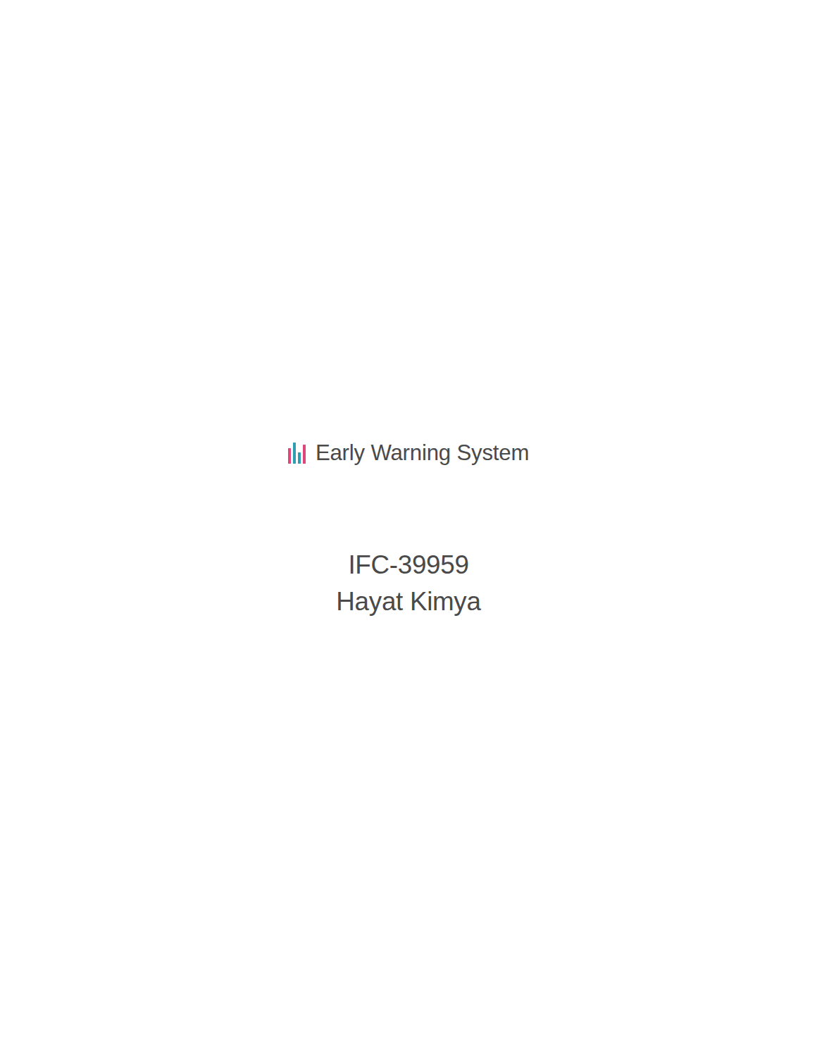Early Warning System
IFC-39959
Hayat Kimya